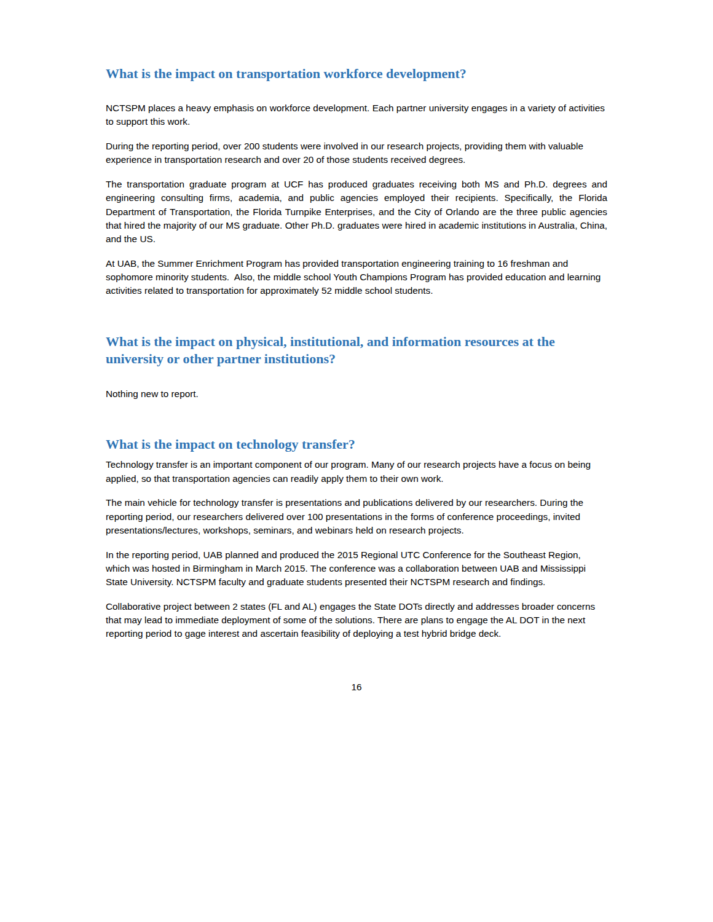What is the impact on transportation workforce development?
NCTSPM places a heavy emphasis on workforce development. Each partner university engages in a variety of activities to support this work.
During the reporting period, over 200 students were involved in our research projects, providing them with valuable experience in transportation research and over 20 of those students received degrees.
The transportation graduate program at UCF has produced graduates receiving both MS and Ph.D. degrees and engineering consulting firms, academia, and public agencies employed their recipients. Specifically, the Florida Department of Transportation, the Florida Turnpike Enterprises, and the City of Orlando are the three public agencies that hired the majority of our MS graduate. Other Ph.D. graduates were hired in academic institutions in Australia, China, and the US.
At UAB, the Summer Enrichment Program has provided transportation engineering training to 16 freshman and sophomore minority students. Also, the middle school Youth Champions Program has provided education and learning activities related to transportation for approximately 52 middle school students.
What is the impact on physical, institutional, and information resources at the university or other partner institutions?
Nothing new to report.
What is the impact on technology transfer?
Technology transfer is an important component of our program. Many of our research projects have a focus on being applied, so that transportation agencies can readily apply them to their own work.
The main vehicle for technology transfer is presentations and publications delivered by our researchers. During the reporting period, our researchers delivered over 100 presentations in the forms of conference proceedings, invited presentations/lectures, workshops, seminars, and webinars held on research projects.
In the reporting period, UAB planned and produced the 2015 Regional UTC Conference for the Southeast Region, which was hosted in Birmingham in March 2015. The conference was a collaboration between UAB and Mississippi State University. NCTSPM faculty and graduate students presented their NCTSPM research and findings.
Collaborative project between 2 states (FL and AL) engages the State DOTs directly and addresses broader concerns that may lead to immediate deployment of some of the solutions. There are plans to engage the AL DOT in the next reporting period to gage interest and ascertain feasibility of deploying a test hybrid bridge deck.
16